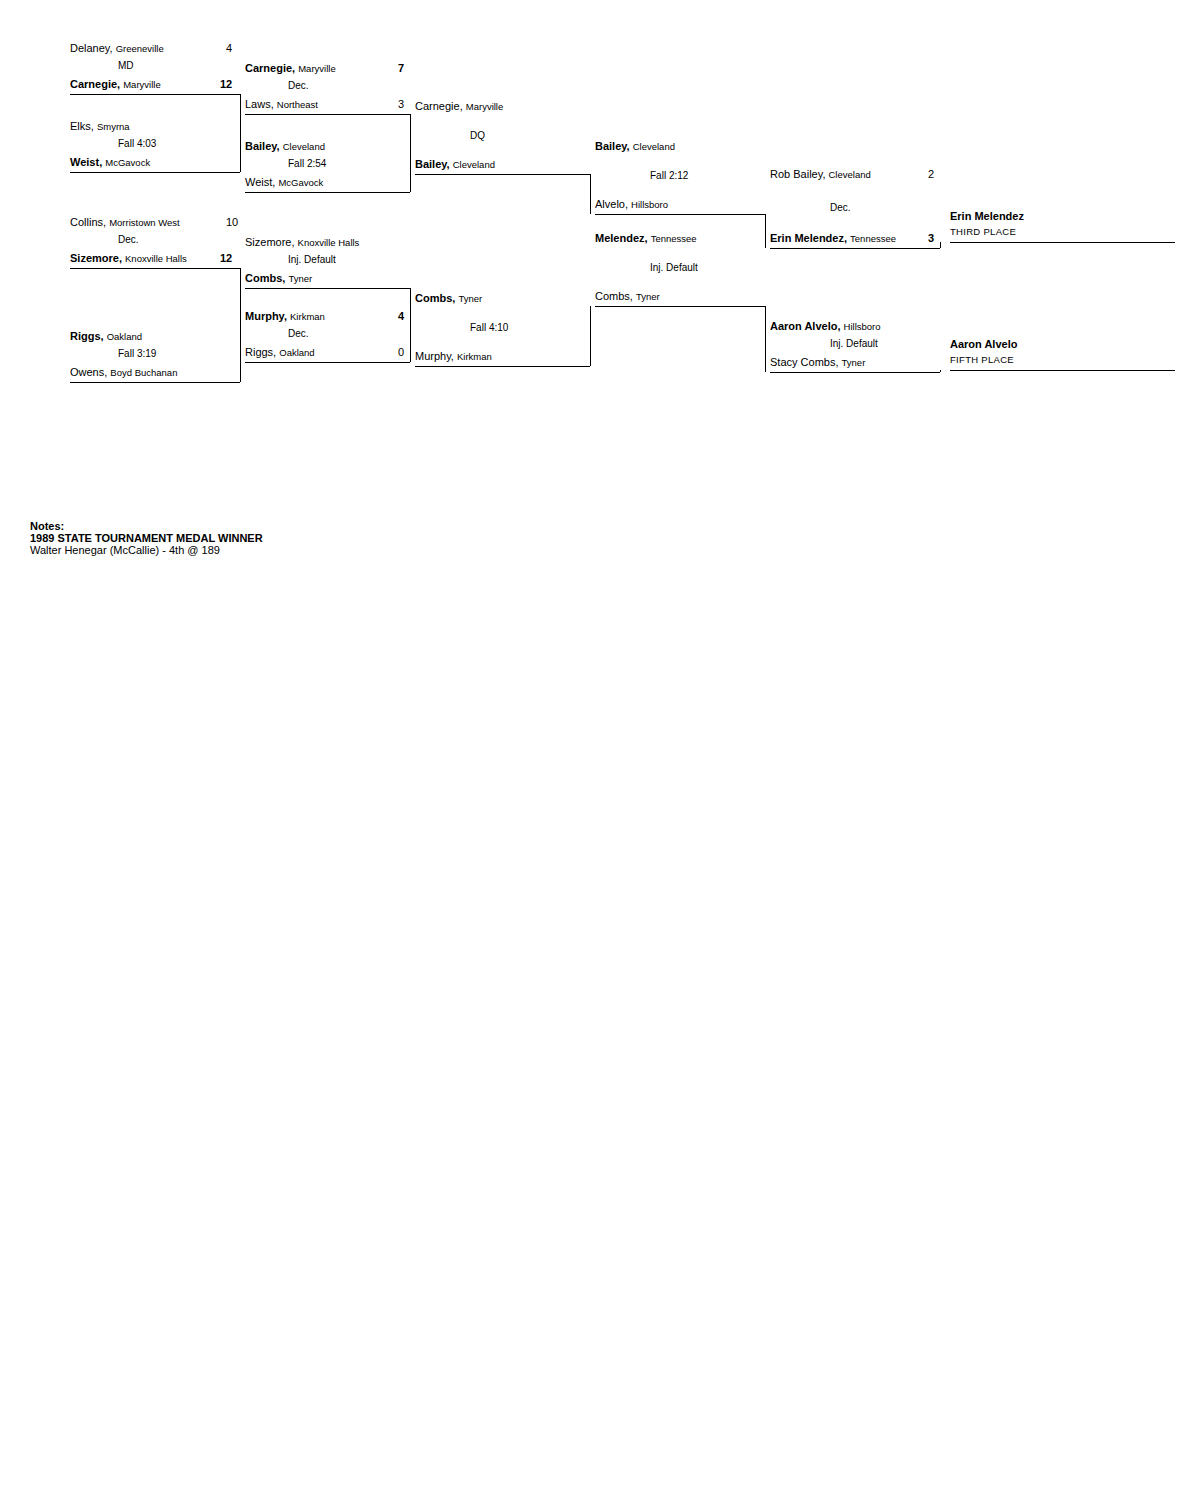Delaney, Greeneville
4
MD
Carnegie, Maryville
12
Elks, Smyrna
Fall 4:03
Weist, McGavock
Collins, Morristown West
10
Dec.
Sizemore, Knoxville Halls
12
Riggs, Oakland
Fall 3:19
Owens, Boyd Buchanan
Carnegie, Maryville
7
Dec.
Laws, Northeast
3
Bailey, Cleveland
Fall 2:54
Weist, McGavock
Sizemore, Knoxville Halls
Inj. Default
Combs, Tyner
Murphy, Kirkman
4
Dec.
Riggs, Oakland
0
Carnegie, Maryville
DQ
Bailey, Cleveland
Combs, Tyner
Fall 4:10
Murphy, Kirkman
Bailey, Cleveland
Fall 2:12
Alvelo, Hillsboro
Melendez, Tennessee
Inj. Default
Combs, Tyner
Rob Bailey, Cleveland
2
Dec.
Erin Melendez, Tennessee
3
Erin Melendez
THIRD PLACE
Aaron Alvelo, Hillsboro
Inj. Default
Stacy Combs, Tyner
Aaron Alvelo
FIFTH PLACE
Notes:
1989 STATE TOURNAMENT MEDAL WINNER
Walter Henegar (McCallie) - 4th @ 189